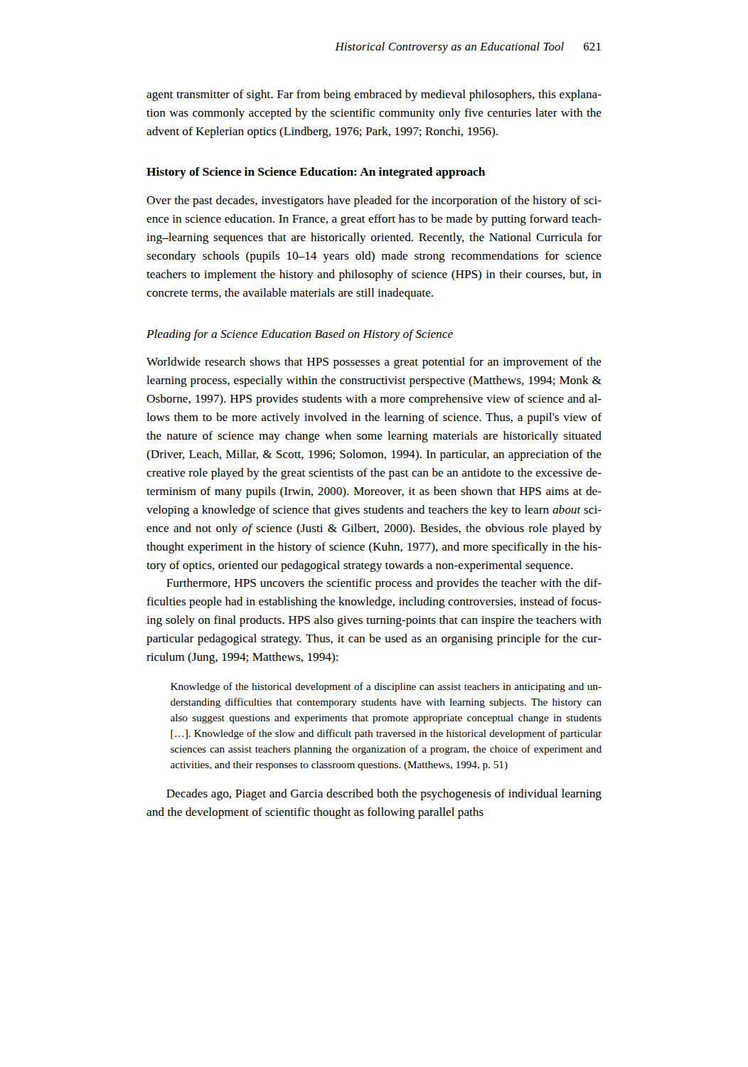Historical Controversy as an Educational Tool621
agent transmitter of sight. Far from being embraced by medieval philosophers, this explanation was commonly accepted by the scientific community only five centuries later with the advent of Keplerian optics (Lindberg, 1976; Park, 1997; Ronchi, 1956).
History of Science in Science Education: An integrated approach
Over the past decades, investigators have pleaded for the incorporation of the history of science in science education. In France, a great effort has to be made by putting forward teaching–learning sequences that are historically oriented. Recently, the National Curricula for secondary schools (pupils 10–14 years old) made strong recommendations for science teachers to implement the history and philosophy of science (HPS) in their courses, but, in concrete terms, the available materials are still inadequate.
Pleading for a Science Education Based on History of Science
Worldwide research shows that HPS possesses a great potential for an improvement of the learning process, especially within the constructivist perspective (Matthews, 1994; Monk & Osborne, 1997). HPS provides students with a more comprehensive view of science and allows them to be more actively involved in the learning of science. Thus, a pupil's view of the nature of science may change when some learning materials are historically situated (Driver, Leach, Millar, & Scott, 1996; Solomon, 1994). In particular, an appreciation of the creative role played by the great scientists of the past can be an antidote to the excessive determinism of many pupils (Irwin, 2000). Moreover, it as been shown that HPS aims at developing a knowledge of science that gives students and teachers the key to learn about science and not only of science (Justi & Gilbert, 2000). Besides, the obvious role played by thought experiment in the history of science (Kuhn, 1977), and more specifically in the history of optics, oriented our pedagogical strategy towards a non-experimental sequence.
Furthermore, HPS uncovers the scientific process and provides the teacher with the difficulties people had in establishing the knowledge, including controversies, instead of focusing solely on final products. HPS also gives turning-points that can inspire the teachers with particular pedagogical strategy. Thus, it can be used as an organising principle for the curriculum (Jung, 1994; Matthews, 1994):
Knowledge of the historical development of a discipline can assist teachers in anticipating and understanding difficulties that contemporary students have with learning subjects. The history can also suggest questions and experiments that promote appropriate conceptual change in students […]. Knowledge of the slow and difficult path traversed in the historical development of particular sciences can assist teachers planning the organization of a program, the choice of experiment and activities, and their responses to classroom questions. (Matthews, 1994, p. 51)
Decades ago, Piaget and Garcia described both the psychogenesis of individual learning and the development of scientific thought as following parallel paths